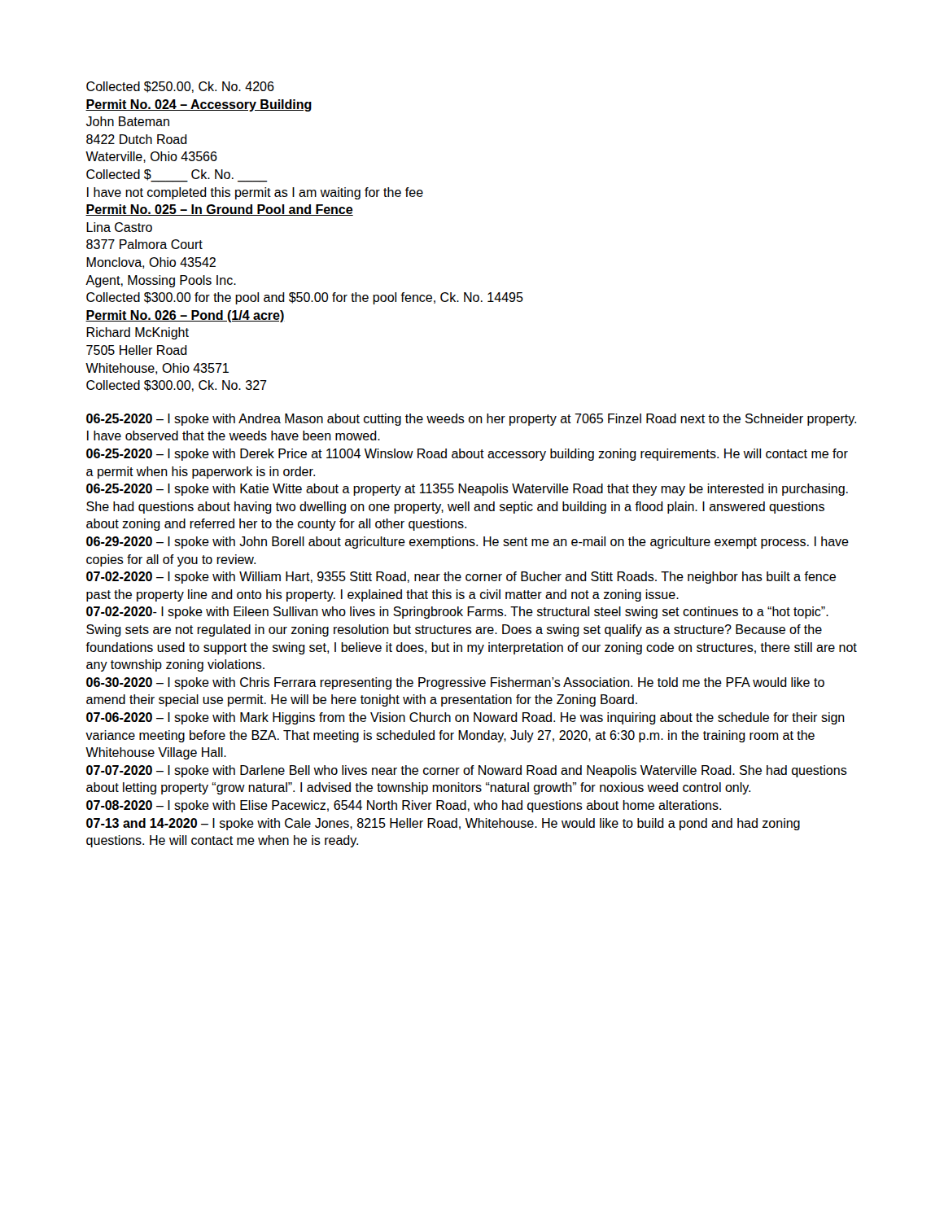Collected $250.00, Ck. No. 4206
Permit No. 024 – Accessory Building
John Bateman
8422 Dutch Road
Waterville, Ohio 43566
Collected $_____ Ck. No. ____
I have not completed this permit as I am waiting for the fee
Permit No. 025 – In Ground Pool and Fence
Lina Castro
8377 Palmora Court
Monclova, Ohio 43542
Agent, Mossing Pools Inc.
Collected $300.00 for the pool and $50.00 for the pool fence, Ck. No. 14495
Permit No. 026 – Pond (1/4 acre)
Richard McKnight
7505 Heller Road
Whitehouse, Ohio 43571
Collected $300.00, Ck. No. 327
06-25-2020 – I spoke with Andrea Mason about cutting the weeds on her property at 7065 Finzel Road next to the Schneider property. I have observed that the weeds have been mowed.
06-25-2020 – I spoke with Derek Price at 11004 Winslow Road about accessory building zoning requirements. He will contact me for a permit when his paperwork is in order.
06-25-2020 – I spoke with Katie Witte about a property at 11355 Neapolis Waterville Road that they may be interested in purchasing. She had questions about having two dwelling on one property, well and septic and building in a flood plain. I answered questions about zoning and referred her to the county for all other questions.
06-29-2020 – I spoke with John Borell about agriculture exemptions. He sent me an e-mail on the agriculture exempt process. I have copies for all of you to review.
07-02-2020 – I spoke with William Hart, 9355 Stitt Road, near the corner of Bucher and Stitt Roads. The neighbor has built a fence past the property line and onto his property. I explained that this is a civil matter and not a zoning issue.
07-02-2020- I spoke with Eileen Sullivan who lives in Springbrook Farms. The structural steel swing set continues to a “hot topic”. Swing sets are not regulated in our zoning resolution but structures are. Does a swing set qualify as a structure? Because of the foundations used to support the swing set, I believe it does, but in my interpretation of our zoning code on structures, there still are not any township zoning violations.
06-30-2020 – I spoke with Chris Ferrara representing the Progressive Fisherman’s Association. He told me the PFA would like to amend their special use permit. He will be here tonight with a presentation for the Zoning Board.
07-06-2020 – I spoke with Mark Higgins from the Vision Church on Noward Road. He was inquiring about the schedule for their sign variance meeting before the BZA. That meeting is scheduled for Monday, July 27, 2020, at 6:30 p.m. in the training room at the Whitehouse Village Hall.
07-07-2020 – I spoke with Darlene Bell who lives near the corner of Noward Road and Neapolis Waterville Road. She had questions about letting property “grow natural”. I advised the township monitors “natural growth” for noxious weed control only.
07-08-2020 – I spoke with Elise Pacewicz, 6544 North River Road, who had questions about home alterations.
07-13 and 14-2020 – I spoke with Cale Jones, 8215 Heller Road, Whitehouse. He would like to build a pond and had zoning questions. He will contact me when he is ready.